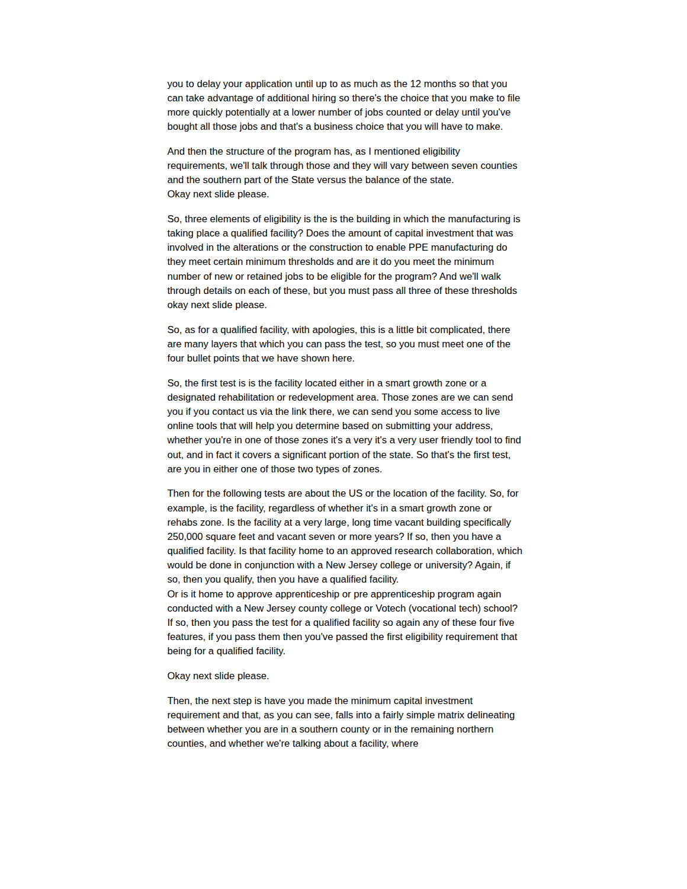you to delay your application until up to as much as the 12 months so that you can take advantage of additional hiring so there's the choice that you make to file more quickly potentially at a lower number of jobs counted or delay until you've bought all those jobs and that's a business choice that you will have to make.
And then the structure of the program has, as I mentioned eligibility requirements, we'll talk through those and they will vary between seven counties and the southern part of the State versus the balance of the state.
Okay next slide please.
So, three elements of eligibility is the is the building in which the manufacturing is taking place a qualified facility? Does the amount of capital investment that was involved in the alterations or the construction to enable PPE manufacturing do they meet certain minimum thresholds and are it do you meet the minimum number of new or retained jobs to be eligible for the program? And we'll walk through details on each of these, but you must pass all three of these thresholds okay next slide please.
So, as for a qualified facility, with apologies, this is a little bit complicated, there are many layers that which you can pass the test, so you must meet one of the four bullet points that we have shown here.
So, the first test is is the facility located either in a smart growth zone or a designated rehabilitation or redevelopment area. Those zones are we can send you if you contact us via the link there, we can send you some access to live online tools that will help you determine based on submitting your address, whether you're in one of those zones it's a very it's a very user friendly tool to find out, and in fact it covers a significant portion of the state. So that's the first test, are you in either one of those two types of zones.
Then for the following tests are about the US or the location of the facility. So, for example, is the facility, regardless of whether it's in a smart growth zone or rehabs zone. Is the facility at a very large, long time vacant building specifically 250,000 square feet and vacant seven or more years? If so, then you have a qualified facility. Is that facility home to an approved research collaboration, which would be done in conjunction with a New Jersey college or university? Again, if so, then you qualify, then you have a qualified facility.
Or is it home to approve apprenticeship or pre apprenticeship program again conducted with a New Jersey county college or Votech (vocational tech) school? If so, then you pass the test for a qualified facility so again any of these four five features, if you pass them then you've passed the first eligibility requirement that being for a qualified facility.
Okay next slide please.
Then, the next step is have you made the minimum capital investment requirement and that, as you can see, falls into a fairly simple matrix delineating between whether you are in a southern county or in the remaining northern counties, and whether we're talking about a facility, where